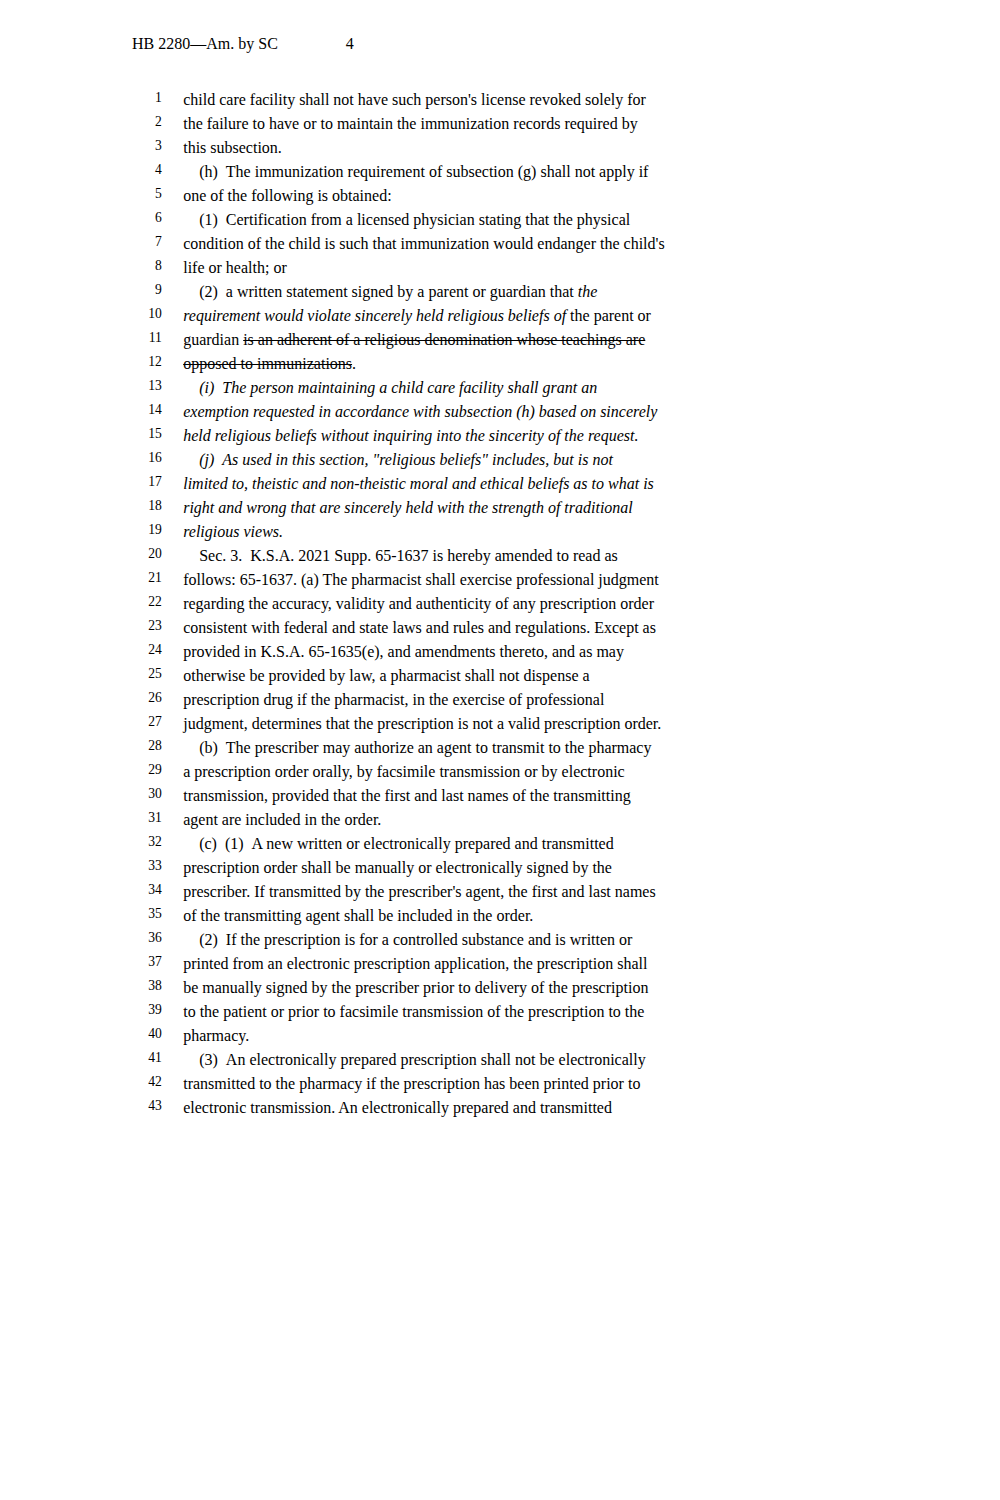HB 2280—Am. by SC 4
child care facility shall not have such person's license revoked solely for
the failure to have or to maintain the immunization records required by
this subsection.
(h) The immunization requirement of subsection (g) shall not apply if
one of the following is obtained:
(1) Certification from a licensed physician stating that the physical
condition of the child is such that immunization would endanger the child's
life or health; or
(2) a written statement signed by a parent or guardian that the
requirement would violate sincerely held religious beliefs of the parent or
guardian is an adherent of a religious denomination whose teachings are
opposed to immunizations.
(i) The person maintaining a child care facility shall grant an
exemption requested in accordance with subsection (h) based on sincerely
held religious beliefs without inquiring into the sincerity of the request.
(j) As used in this section, "religious beliefs" includes, but is not
limited to, theistic and non-theistic moral and ethical beliefs as to what is
right and wrong that are sincerely held with the strength of traditional
religious views.
Sec. 3. K.S.A. 2021 Supp. 65-1637 is hereby amended to read as
follows: 65-1637. (a) The pharmacist shall exercise professional judgment
regarding the accuracy, validity and authenticity of any prescription order
consistent with federal and state laws and rules and regulations. Except as
provided in K.S.A. 65-1635(e), and amendments thereto, and as may
otherwise be provided by law, a pharmacist shall not dispense a
prescription drug if the pharmacist, in the exercise of professional
judgment, determines that the prescription is not a valid prescription order.
(b) The prescriber may authorize an agent to transmit to the pharmacy
a prescription order orally, by facsimile transmission or by electronic
transmission, provided that the first and last names of the transmitting
agent are included in the order.
(c) (1) A new written or electronically prepared and transmitted
prescription order shall be manually or electronically signed by the
prescriber. If transmitted by the prescriber's agent, the first and last names
of the transmitting agent shall be included in the order.
(2) If the prescription is for a controlled substance and is written or
printed from an electronic prescription application, the prescription shall
be manually signed by the prescriber prior to delivery of the prescription
to the patient or prior to facsimile transmission of the prescription to the
pharmacy.
(3) An electronically prepared prescription shall not be electronically
transmitted to the pharmacy if the prescription has been printed prior to
electronic transmission. An electronically prepared and transmitted